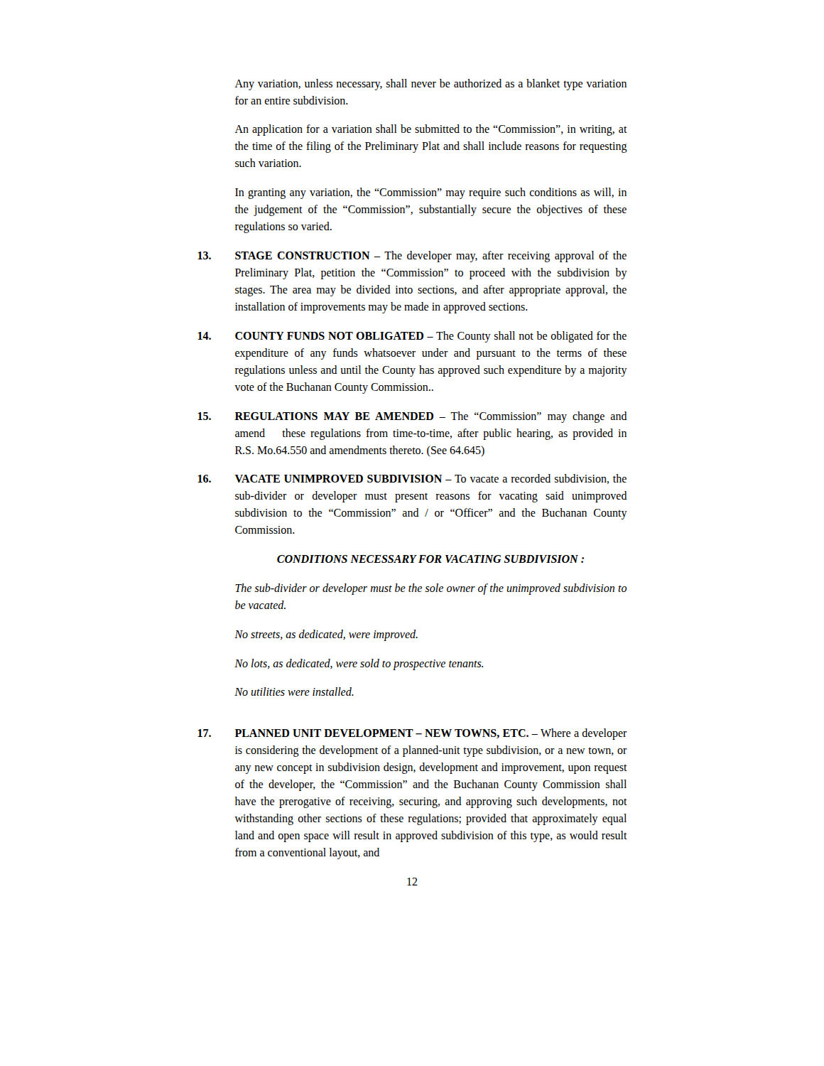Any variation, unless necessary, shall never be authorized as a blanket type variation for an entire subdivision.
An application for a variation shall be submitted to the “Commission”, in writing, at the time of the filing of the Preliminary Plat and shall include reasons for requesting such variation.
In granting any variation, the “Commission” may require such conditions as will, in the judgement of the “Commission”, substantially secure the objectives of these regulations so varied.
13.
STAGE CONSTRUCTION – The developer may, after receiving approval of the Preliminary Plat, petition the “Commission” to proceed with the subdivision by stages. The area may be divided into sections, and after appropriate approval, the installation of improvements may be made in approved sections.
14.
COUNTY FUNDS NOT OBLIGATED – The County shall not be obligated for the expenditure of any funds whatsoever under and pursuant to the terms of these regulations unless and until the County has approved such expenditure by a majority vote of the Buchanan County Commission..
15.
REGULATIONS MAY BE AMENDED – The “Commission” may change and amend these regulations from time-to-time, after public hearing, as provided in R.S. Mo.64.550 and amendments thereto. (See 64.645)
16.
VACATE UNIMPROVED SUBDIVISION – To vacate a recorded subdivision, the sub-divider or developer must present reasons for vacating said unimproved subdivision to the “Commission” and / or “Officer” and the Buchanan County Commission.
CONDITIONS NECESSARY FOR VACATING SUBDIVISION :
The sub-divider or developer must be the sole owner of the unimproved subdivision to be vacated.
No streets, as dedicated, were improved.
No lots, as dedicated, were sold to prospective tenants.
No utilities were installed.
17.
PLANNED UNIT DEVELOPMENT – NEW TOWNS, ETC. – Where a developer is considering the development of a planned-unit type subdivision, or a new town, or any new concept in subdivision design, development and improvement, upon request of the developer, the “Commission” and the Buchanan County Commission shall have the prerogative of receiving, securing, and approving such developments, not withstanding other sections of these regulations; provided that approximately equal land and open space will result in approved subdivision of this type, as would result from a conventional layout, and
12